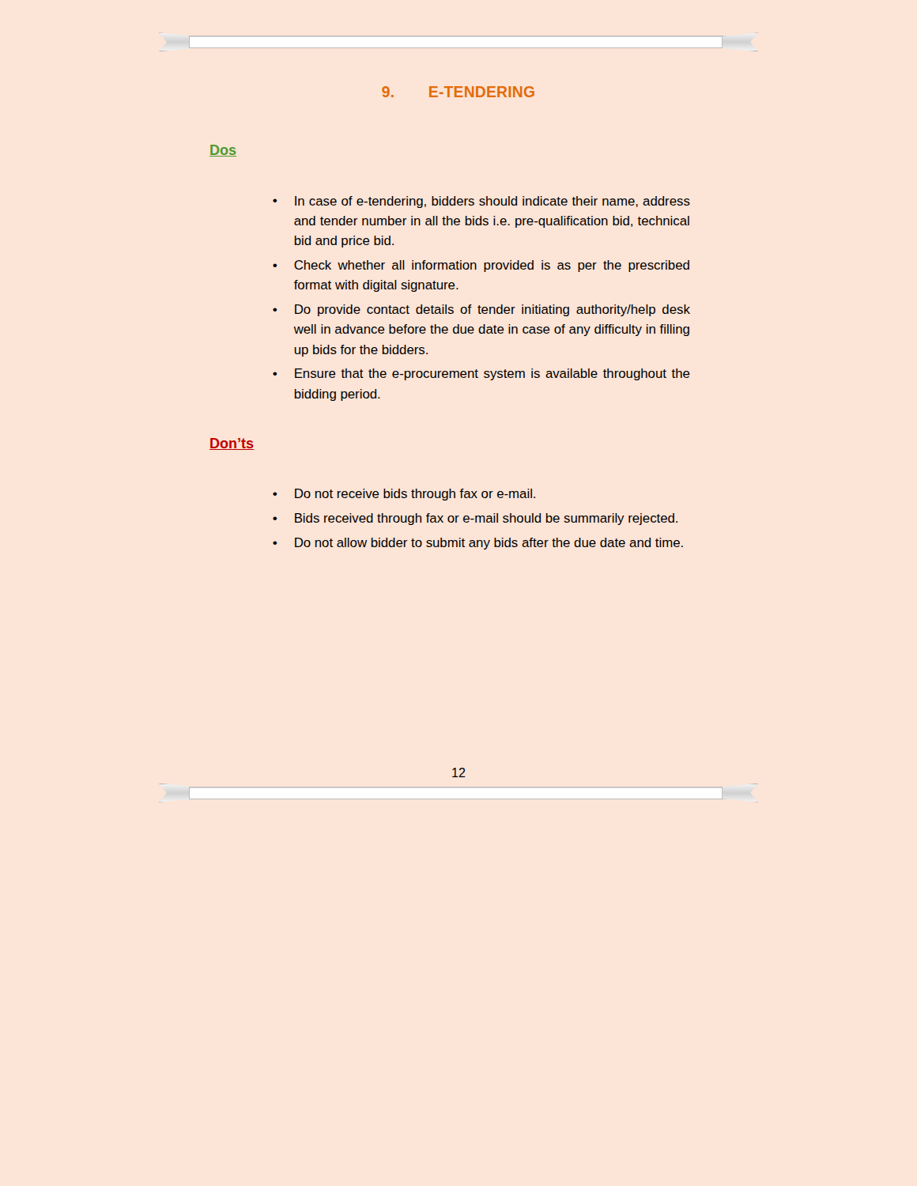9. E-TENDERING
Dos
In case of e-tendering, bidders should indicate their name, address and tender number in all the bids i.e. pre-qualification bid, technical bid and price bid.
Check whether all information provided is as per the prescribed format with digital signature.
Do provide contact details of tender initiating authority/help desk well in advance before the due date in case of any difficulty in filling up bids for the bidders.
Ensure that the e-procurement system is available throughout the bidding period.
Don’ts
Do not receive bids through fax or e-mail.
Bids received through fax or e-mail should be summarily rejected.
Do not allow bidder to submit any bids after the due date and time.
12